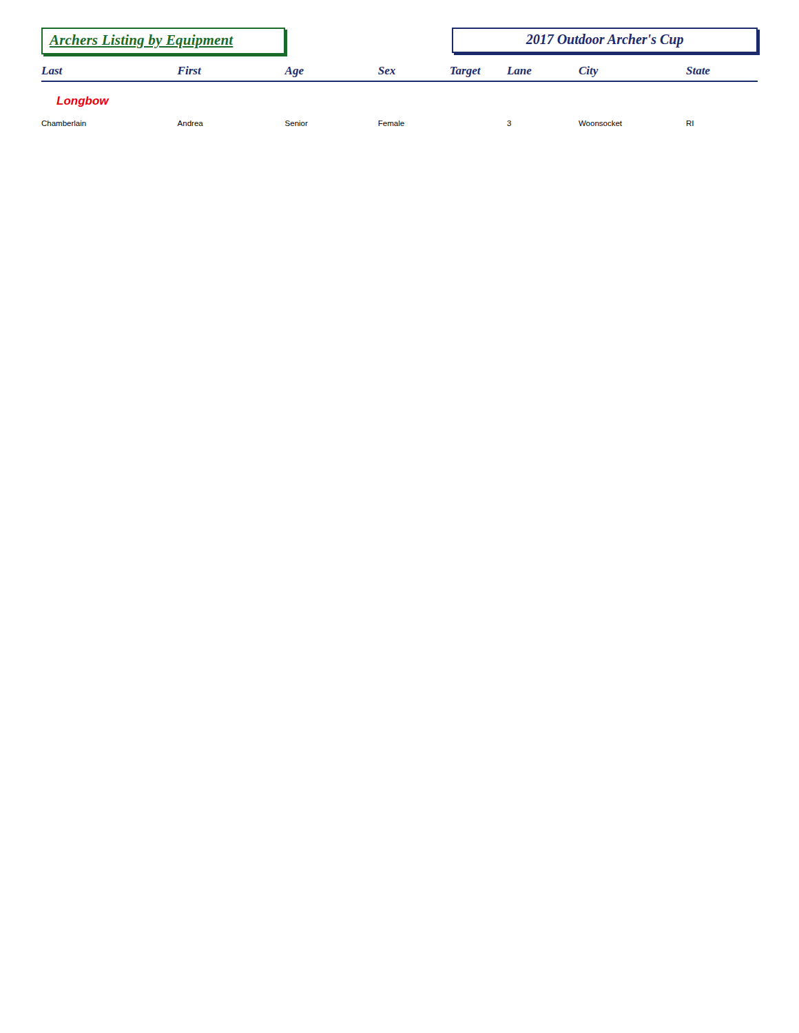Archers Listing by Equipment
2017 Outdoor Archer's Cup
| Last | First | Age | Sex | Target | Lane | City | State |
| --- | --- | --- | --- | --- | --- | --- | --- |
| Longbow |
| Chamberlain | Andrea | Senior | Female | | 3 | Woonsocket | RI |